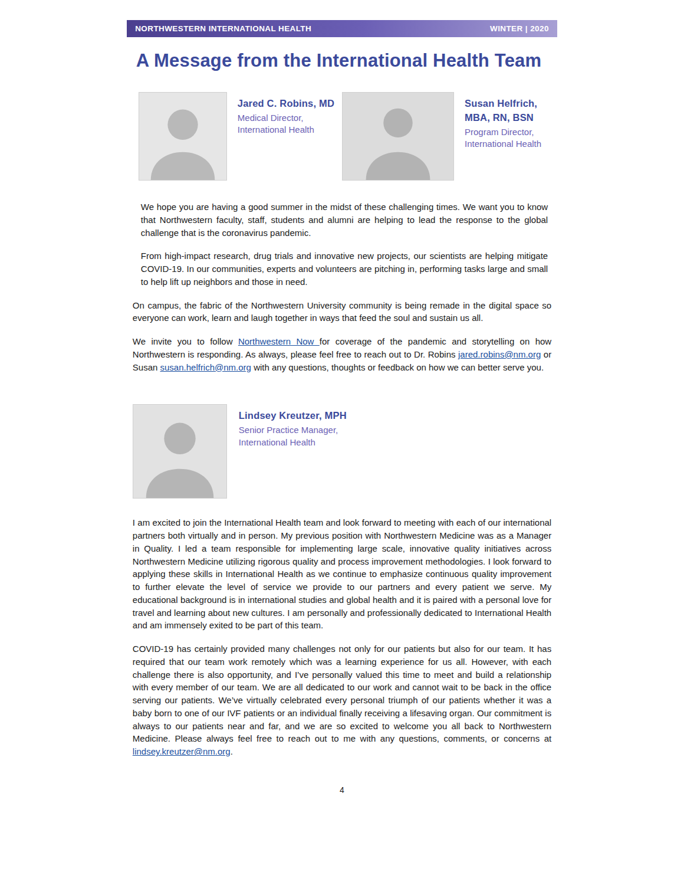Northwestern International Health Winter | 2020
A Message from the International Health Team
Jared C. Robins, MD
Medical Director,
International Health
Susan Helfrich, MBA, RN, BSN
Program Director,
International Health
We hope you are having a good summer in the midst of these challenging times. We want you to know that Northwestern faculty, staff, students and alumni are helping to lead the response to the global challenge that is the coronavirus pandemic.
From high-impact research, drug trials and innovative new projects, our scientists are helping mitigate COVID-19. In our communities, experts and volunteers are pitching in, performing tasks large and small to help lift up neighbors and those in need.
On campus, the fabric of the Northwestern University community is being remade in the digital space so everyone can work, learn and laugh together in ways that feed the soul and sustain us all.
We invite you to follow Northwestern Now for coverage of the pandemic and storytelling on how Northwestern is responding. As always, please feel free to reach out to Dr. Robins jared.robins@nm.org or Susan susan.helfrich@nm.org with any questions, thoughts or feedback on how we can better serve you.
Lindsey Kreutzer, MPH
Senior Practice Manager,
International Health
I am excited to join the International Health team and look forward to meeting with each of our international partners both virtually and in person. My previous position with Northwestern Medicine was as a Manager in Quality. I led a team responsible for implementing large scale, innovative quality initiatives across Northwestern Medicine utilizing rigorous quality and process improvement methodologies. I look forward to applying these skills in International Health as we continue to emphasize continuous quality improvement to further elevate the level of service we provide to our partners and every patient we serve. My educational background is in international studies and global health and it is paired with a personal love for travel and learning about new cultures. I am personally and professionally dedicated to International Health and am immensely exited to be part of this team.
COVID-19 has certainly provided many challenges not only for our patients but also for our team. It has required that our team work remotely which was a learning experience for us all. However, with each challenge there is also opportunity, and I’ve personally valued this time to meet and build a relationship with every member of our team. We are all dedicated to our work and cannot wait to be back in the office serving our patients. We’ve virtually celebrated every personal triumph of our patients whether it was a baby born to one of our IVF patients or an individual finally receiving a lifesaving organ. Our commitment is always to our patients near and far, and we are so excited to welcome you all back to Northwestern Medicine. Please always feel free to reach out to me with any questions, comments, or concerns at lindsey.kreutzer@nm.org.
4